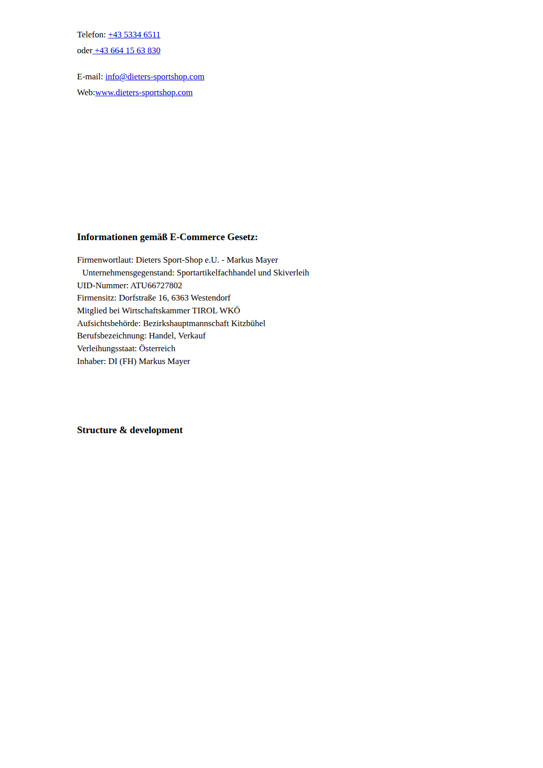Telefon: +43 5334 6511
oder +43 664 15 63 830
E-mail: info@dieters-sportshop.com
Web:www.dieters-sportshop.com
Informationen gemäß E-Commerce Gesetz:
Firmenwortlaut: Dieters Sport-Shop e.U. - Markus Mayer
Unternehmensgegenstand: Sportartikelfachhandel und Skiverleih
UID-Nummer: ATU66727802
Firmensitz: Dorfstraße 16, 6363 Westendorf
Mitglied bei Wirtschaftskammer TIROL WKÖ
Aufsichtsbehörde: Bezirkshauptmannschaft Kitzbühel
Berufsbezeichnung: Handel, Verkauf
Verleihungsstaat: Österreich
Inhaber: DI (FH) Markus Mayer
Structure & development